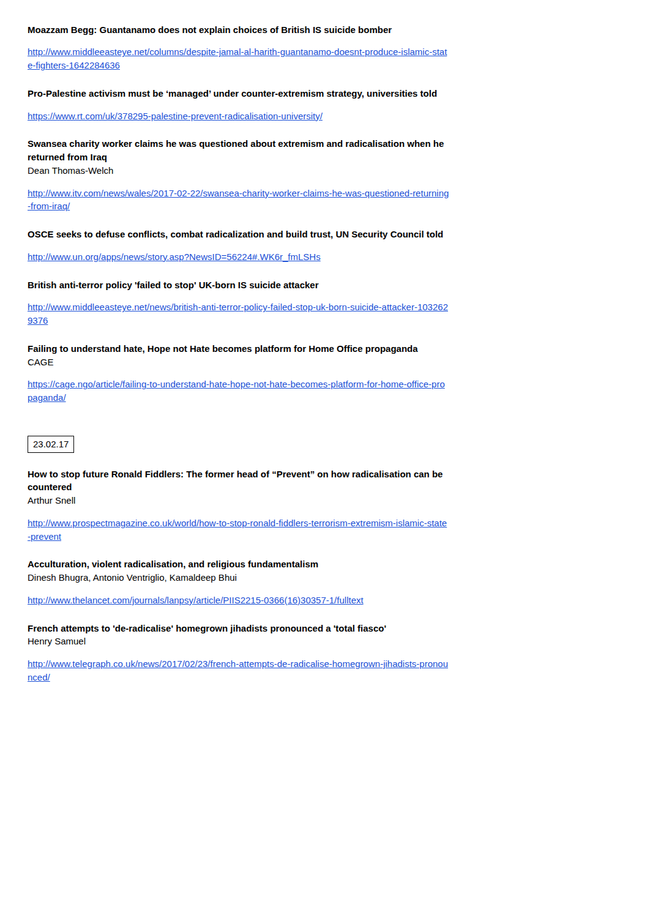Moazzam Begg: Guantanamo does not explain choices of British IS suicide bomber
http://www.middleeasteye.net/columns/despite-jamal-al-harith-guantanamo-doesnt-produce-islamic-state-fighters-1642284636
Pro-Palestine activism must be ‘managed’ under counter-extremism strategy, universities told
https://www.rt.com/uk/378295-palestine-prevent-radicalisation-university/
Swansea charity worker claims he was questioned about extremism and radicalisation when he returned from Iraq
Dean Thomas-Welch
http://www.itv.com/news/wales/2017-02-22/swansea-charity-worker-claims-he-was-questioned-returning-from-iraq/
OSCE seeks to defuse conflicts, combat radicalization and build trust, UN Security Council told
http://www.un.org/apps/news/story.asp?NewsID=56224#.WK6r_fmLSHs
British anti-terror policy 'failed to stop' UK-born IS suicide attacker
http://www.middleeasteye.net/news/british-anti-terror-policy-failed-stop-uk-born-suicide-attacker-1032629376
Failing to understand hate, Hope not Hate becomes platform for Home Office propaganda
CAGE
https://cage.ngo/article/failing-to-understand-hate-hope-not-hate-becomes-platform-for-home-office-propaganda/
23.02.17
How to stop future Ronald Fiddlers: The former head of “Prevent” on how radicalisation can be countered
Arthur Snell
http://www.prospectmagazine.co.uk/world/how-to-stop-ronald-fiddlers-terrorism-extremism-islamic-state-prevent
Acculturation, violent radicalisation, and religious fundamentalism
Dinesh Bhugra, Antonio Ventriglio, Kamaldeep Bhui
http://www.thelancet.com/journals/lanpsy/article/PIIS2215-0366(16)30357-1/fulltext
French attempts to 'de-radicalise' homegrown jihadists pronounced a 'total fiasco'
Henry Samuel
http://www.telegraph.co.uk/news/2017/02/23/french-attempts-de-radicalise-homegrown-jihadists-pronounced/